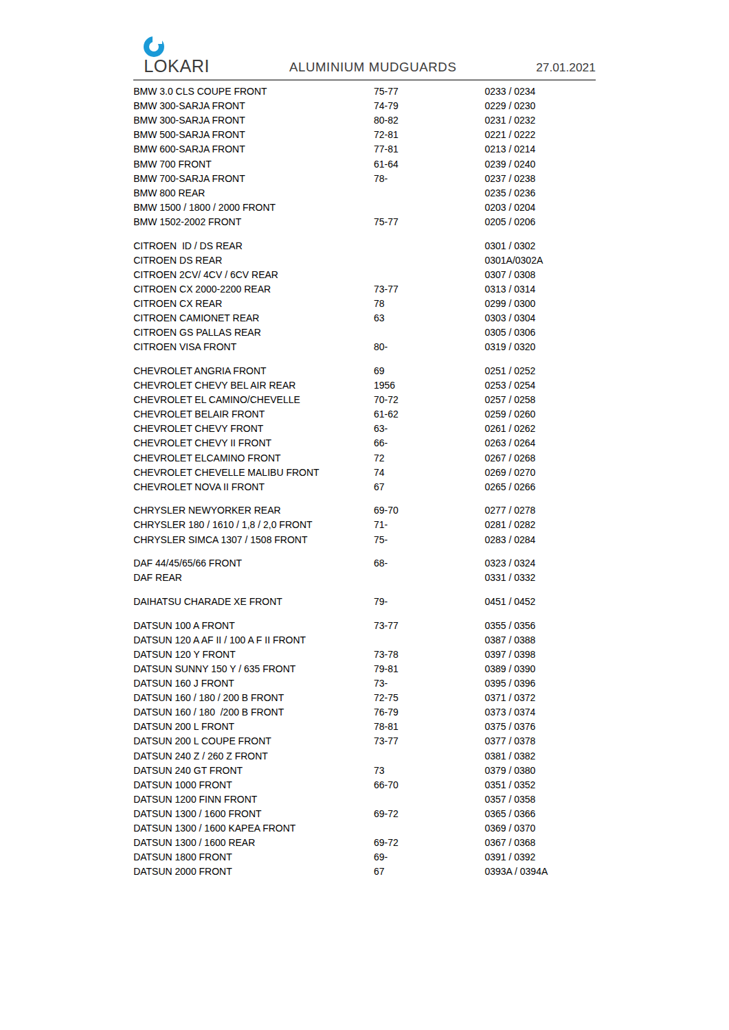LOKARI
ALUMINIUM MUDGUARDS
27.01.2021
| BMW 3.0 CLS COUPE FRONT | 75-77 | 0233 / 0234 |
| BMW 300-SARJA FRONT | 74-79 | 0229 / 0230 |
| BMW 300-SARJA FRONT | 80-82 | 0231 / 0232 |
| BMW 500-SARJA FRONT | 72-81 | 0221 / 0222 |
| BMW 600-SARJA FRONT | 77-81 | 0213 / 0214 |
| BMW 700 FRONT | 61-64 | 0239 / 0240 |
| BMW 700-SARJA FRONT | 78- | 0237 / 0238 |
| BMW 800 REAR | | 0235 / 0236 |
| BMW 1500 / 1800 / 2000 FRONT | | 0203 / 0204 |
| BMW 1502-2002 FRONT | 75-77 | 0205 / 0206 |
| CITROEN ID / DS REAR | | 0301 / 0302 |
| CITROEN DS REAR | | 0301A/0302A |
| CITROEN 2CV/ 4CV / 6CV REAR | | 0307 / 0308 |
| CITROEN CX 2000-2200 REAR | 73-77 | 0313 / 0314 |
| CITROEN CX REAR | 78 | 0299 / 0300 |
| CITROEN CAMIONET REAR | 63 | 0303 / 0304 |
| CITROEN GS PALLAS REAR | | 0305 / 0306 |
| CITROEN VISA FRONT | 80- | 0319 / 0320 |
| CHEVROLET ANGRIA FRONT | 69 | 0251 / 0252 |
| CHEVROLET CHEVY BEL AIR REAR | 1956 | 0253 / 0254 |
| CHEVROLET EL CAMINO/CHEVELLE | 70-72 | 0257 / 0258 |
| CHEVROLET BELAIR FRONT | 61-62 | 0259 / 0260 |
| CHEVROLET CHEVY FRONT | 63- | 0261 / 0262 |
| CHEVROLET CHEVY II FRONT | 66- | 0263 / 0264 |
| CHEVROLET ELCAMINO FRONT | 72 | 0267 / 0268 |
| CHEVROLET CHEVELLE MALIBU FRONT | 74 | 0269 / 0270 |
| CHEVROLET NOVA II FRONT | 67 | 0265 / 0266 |
| CHRYSLER NEWYORKER REAR | 69-70 | 0277 / 0278 |
| CHRYSLER 180 / 1610 / 1,8 / 2,0 FRONT | 71- | 0281 / 0282 |
| CHRYSLER SIMCA 1307 / 1508 FRONT | 75- | 0283 / 0284 |
| DAF 44/45/65/66 FRONT | 68- | 0323 / 0324 |
| DAF REAR | | 0331 / 0332 |
| DAIHATSU CHARADE XE FRONT | 79- | 0451 / 0452 |
| DATSUN 100 A FRONT | 73-77 | 0355 / 0356 |
| DATSUN 120 A AF II / 100 A F II FRONT | | 0387 / 0388 |
| DATSUN 120 Y FRONT | 73-78 | 0397 / 0398 |
| DATSUN SUNNY 150 Y / 635 FRONT | 79-81 | 0389 / 0390 |
| DATSUN 160 J FRONT | 73- | 0395 / 0396 |
| DATSUN 160 / 180 / 200 B FRONT | 72-75 | 0371 / 0372 |
| DATSUN 160 / 180 /200 B FRONT | 76-79 | 0373 / 0374 |
| DATSUN 200 L FRONT | 78-81 | 0375 / 0376 |
| DATSUN 200 L COUPE FRONT | 73-77 | 0377 / 0378 |
| DATSUN 240 Z / 260 Z FRONT | | 0381 / 0382 |
| DATSUN 240 GT FRONT | 73 | 0379 / 0380 |
| DATSUN 1000 FRONT | 66-70 | 0351 / 0352 |
| DATSUN 1200 FINN FRONT | | 0357 / 0358 |
| DATSUN 1300 / 1600 FRONT | 69-72 | 0365 / 0366 |
| DATSUN 1300 / 1600 KAPEA FRONT | | 0369 / 0370 |
| DATSUN 1300 / 1600 REAR | 69-72 | 0367 / 0368 |
| DATSUN 1800 FRONT | 69- | 0391 / 0392 |
| DATSUN 2000 FRONT | 67 | 0393A / 0394A |